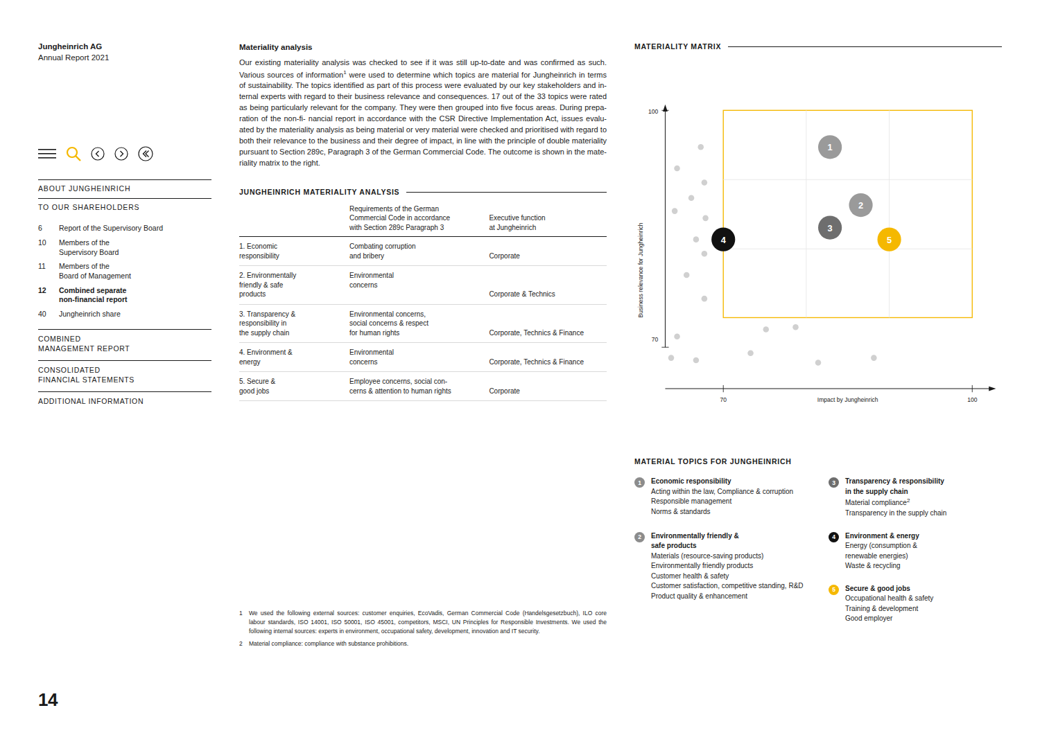Jungheinrich AGAnnual Report 2021
About Jungheinrich
To our shareholders
6 Report of the Supervisory Board
10 Members of the
Supervisory Board
11 Members of the
Board of Management
12 Combined separate
non-financial report
40 Jungheinrich share
Combined
management report
Consolidated
financial statements
Additional information
14
Materiality analysis
Our existing materiality analysis was checked to see if it was still up-to-date and was confirmed as such. Various sources of information1 were used to determine which topics are material for Jungheinrich in terms of sustainability. The topics identified as part of this process were evaluated by our key stakeholders and internal experts with regard to their business relevance and consequences. 17 out of the 33 topics were rated as being particularly relevant for the company. They were then grouped into five focus areas. During preparation of the non-fi- nancial report in accordance with the CSR Directive Implementation Act, issues evaluated by the materiality analysis as being material or very material were checked and prioritised with regard to both their relevance to the business and their degree of impact, in line with the principle of double materiality pursuant to Section 289c, Paragraph 3 of the German Commercial Code. The outcome is shown in the materiality matrix to the right.
Jungheinrich materiality analysis
| | Requirements of the German Commercial Code in accordance with Section 289c Paragraph 3 | Executive function at Jungheinrich |
| --- | --- | --- |
| 1. Economic responsibility | Combating corruption and bribery | Corporate |
| 2. Environmentally friendly & safe products | Environmental concerns | Corporate & Technics |
| 3. Transparency & responsibility in the supply chain | Environmental concerns, social concerns & respect for human rights | Corporate, Technics & Finance |
| 4. Environment & energy | Environmental concerns | Corporate, Technics & Finance |
| 5. Secure & good jobs | Employee concerns, social con- cerns & attention to human rights | Corporate |
1
We used the following external sources: customer enquiries, EcoVadis, German Commercial Code (Handelsgesetzbuch), ILO core labour standards, ISO 14001, ISO 50001, ISO 45001, competitors, MSCI, UN Principles for Responsible Investments. We used the following internal sources: experts in environment, occupational safety, development, innovation and IT security.
2
Material compliance: compliance with substance prohibitions.
Materiality matrix
Business relevance for Jungheinrich 100 70 70 100 Impact by Jungheinrich 4 1 2 3 5
Material topics for Jungheinrich
1 Economic responsibility Acting within the law, Compliance & corruption
Responsible management
Norms & standards
3 Transparency & responsibility
in the supply chain Material compliance2
Transparency in the supply chain
2 Environmentally friendly &
safe products Materials (resource-saving products)
Environmentally friendly products
Customer health & safety
Customer satisfaction, competitive standing, R&D
Product quality & enhancement
4 Environment & energy Energy (consumption &
renewable energies)
Waste & recycling
5 Secure & good jobs Occupational health & safety
Training & development
Good employer